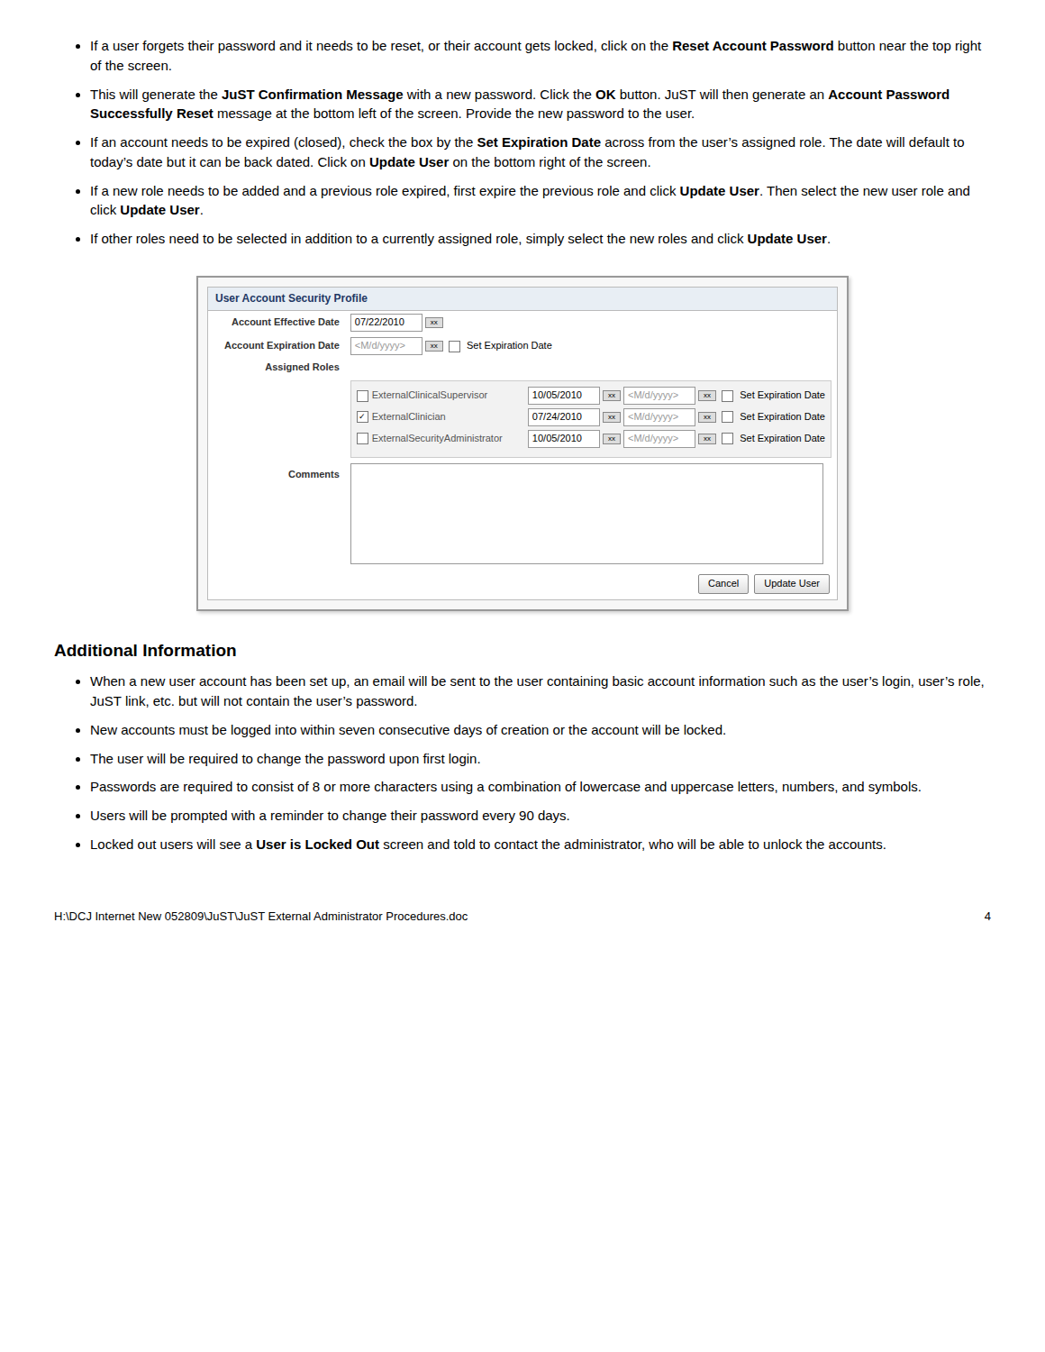If a user forgets their password and it needs to be reset, or their account gets locked, click on the Reset Account Password button near the top right of the screen.
This will generate the JuST Confirmation Message with a new password. Click the OK button. JuST will then generate an Account Password Successfully Reset message at the bottom left of the screen. Provide the new password to the user.
If an account needs to be expired (closed), check the box by the Set Expiration Date across from the user’s assigned role. The date will default to today’s date but it can be back dated. Click on Update User on the bottom right of the screen.
If a new role needs to be added and a previous role expired, first expire the previous role and click Update User. Then select the new user role and click Update User.
If other roles need to be selected in addition to a currently assigned role, simply select the new roles and click Update User.
User Account Security Profile
| Account Effective Date | 07/22/2010 xx |
| Account Expiration Date | <M/d/yyyy> xx Set Expiration Date |
| Assigned Roles | |
| | ExternalClinicalSupervisor 10/05/2010 xx <M/d/yyyy> xx Set Expiration Date ✓ ExternalClinician 07/24/2010 xx <M/d/yyyy> xx Set Expiration Date ExternalSecurityAdministrator 10/05/2010 xx <M/d/yyyy> xx Set Expiration Date |
| Comments | |
Cancel Update User
Additional Information
When a new user account has been set up, an email will be sent to the user containing basic account information such as the user’s login, user’s role, JuST link, etc. but will not contain the user’s password.
New accounts must be logged into within seven consecutive days of creation or the account will be locked.
The user will be required to change the password upon first login.
Passwords are required to consist of 8 or more characters using a combination of lowercase and uppercase letters, numbers, and symbols.
Users will be prompted with a reminder to change their password every 90 days.
Locked out users will see a User is Locked Out screen and told to contact the administrator, who will be able to unlock the accounts.
H:\DCJ Internet New 052809\JuST\JuST External Administrator Procedures.doc 4